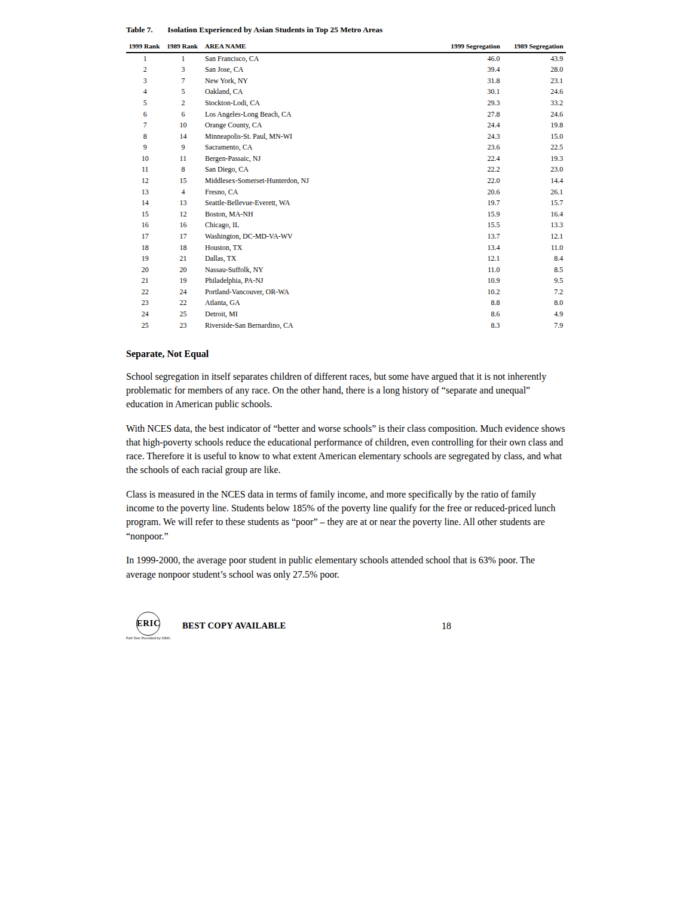Table 7. Isolation Experienced by Asian Students in Top 25 Metro Areas
| 1999 Rank | 1989 Rank | AREA NAME | 1999 Segregation | 1989 Segregation |
| --- | --- | --- | --- | --- |
| 1 | 1 | San Francisco, CA | 46.0 | 43.9 |
| 2 | 3 | San Jose, CA | 39.4 | 28.0 |
| 3 | 7 | New York, NY | 31.8 | 23.1 |
| 4 | 5 | Oakland, CA | 30.1 | 24.6 |
| 5 | 2 | Stockton-Lodi, CA | 29.3 | 33.2 |
| 6 | 6 | Los Angeles-Long Beach, CA | 27.8 | 24.6 |
| 7 | 10 | Orange County, CA | 24.4 | 19.8 |
| 8 | 14 | Minneapolis-St. Paul, MN-WI | 24.3 | 15.0 |
| 9 | 9 | Sacramento, CA | 23.6 | 22.5 |
| 10 | 11 | Bergen-Passaic, NJ | 22.4 | 19.3 |
| 11 | 8 | San Diego, CA | 22.2 | 23.0 |
| 12 | 15 | Middlesex-Somerset-Hunterdon, NJ | 22.0 | 14.4 |
| 13 | 4 | Fresno, CA | 20.6 | 26.1 |
| 14 | 13 | Seattle-Bellevue-Everett, WA | 19.7 | 15.7 |
| 15 | 12 | Boston, MA-NH | 15.9 | 16.4 |
| 16 | 16 | Chicago, IL | 15.5 | 13.3 |
| 17 | 17 | Washington, DC-MD-VA-WV | 13.7 | 12.1 |
| 18 | 18 | Houston, TX | 13.4 | 11.0 |
| 19 | 21 | Dallas, TX | 12.1 | 8.4 |
| 20 | 20 | Nassau-Suffolk, NY | 11.0 | 8.5 |
| 21 | 19 | Philadelphia, PA-NJ | 10.9 | 9.5 |
| 22 | 24 | Portland-Vancouver, OR-WA | 10.2 | 7.2 |
| 23 | 22 | Atlanta, GA | 8.8 | 8.0 |
| 24 | 25 | Detroit, MI | 8.6 | 4.9 |
| 25 | 23 | Riverside-San Bernardino, CA | 8.3 | 7.9 |
Separate, Not Equal
School segregation in itself separates children of different races, but some have argued that it is not inherently problematic for members of any race. On the other hand, there is a long history of “separate and unequal” education in American public schools.
With NCES data, the best indicator of “better and worse schools” is their class composition. Much evidence shows that high-poverty schools reduce the educational performance of children, even controlling for their own class and race. Therefore it is useful to know to what extent American elementary schools are segregated by class, and what the schools of each racial group are like.
Class is measured in the NCES data in terms of family income, and more specifically by the ratio of family income to the poverty line. Students below 185% of the poverty line qualify for the free or reduced-priced lunch program. We will refer to these students as “poor” – they are at or near the poverty line. All other students are “nonpoor.”
In 1999-2000, the average poor student in public elementary schools attended school that is 63% poor. The average nonpoor student’s school was only 27.5% poor.
ERIC
Full Text Provided by ERIC
BEST COPY AVAILABLE
18